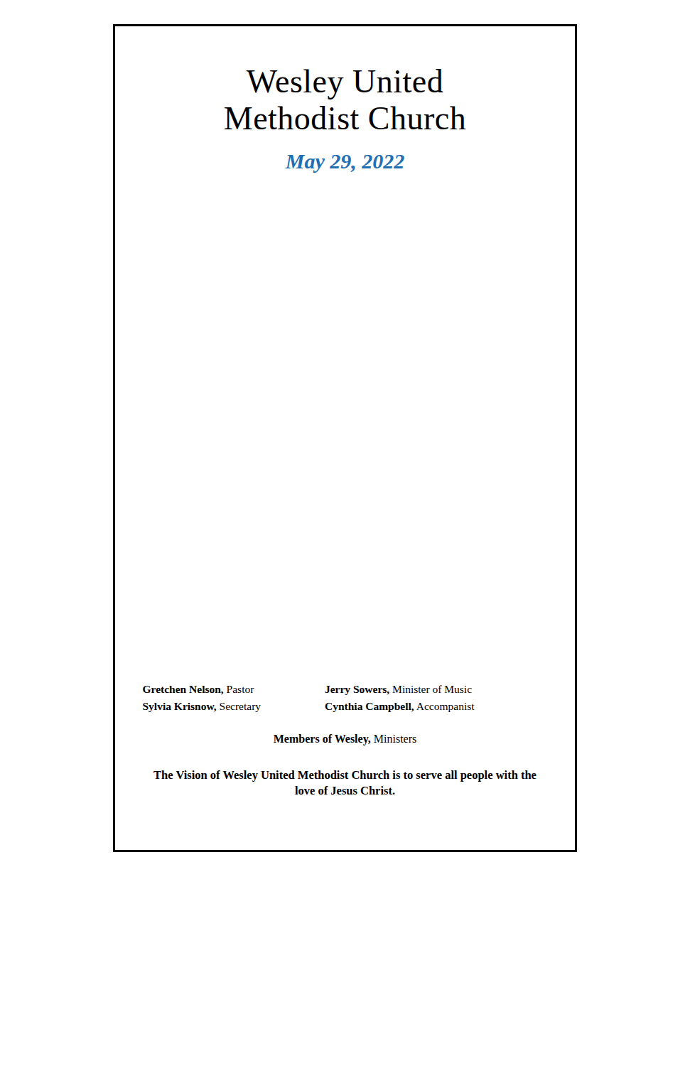Wesley United
Methodist Church
May 29, 2022
| Gretchen Nelson, Pastor | Jerry Sowers, Minister of Music |
| Sylvia Krisnow, Secretary | Cynthia Campbell, Accompanist |
Members of Wesley, Ministers
The Vision of Wesley United Methodist Church is to serve all people with the love of Jesus Christ.